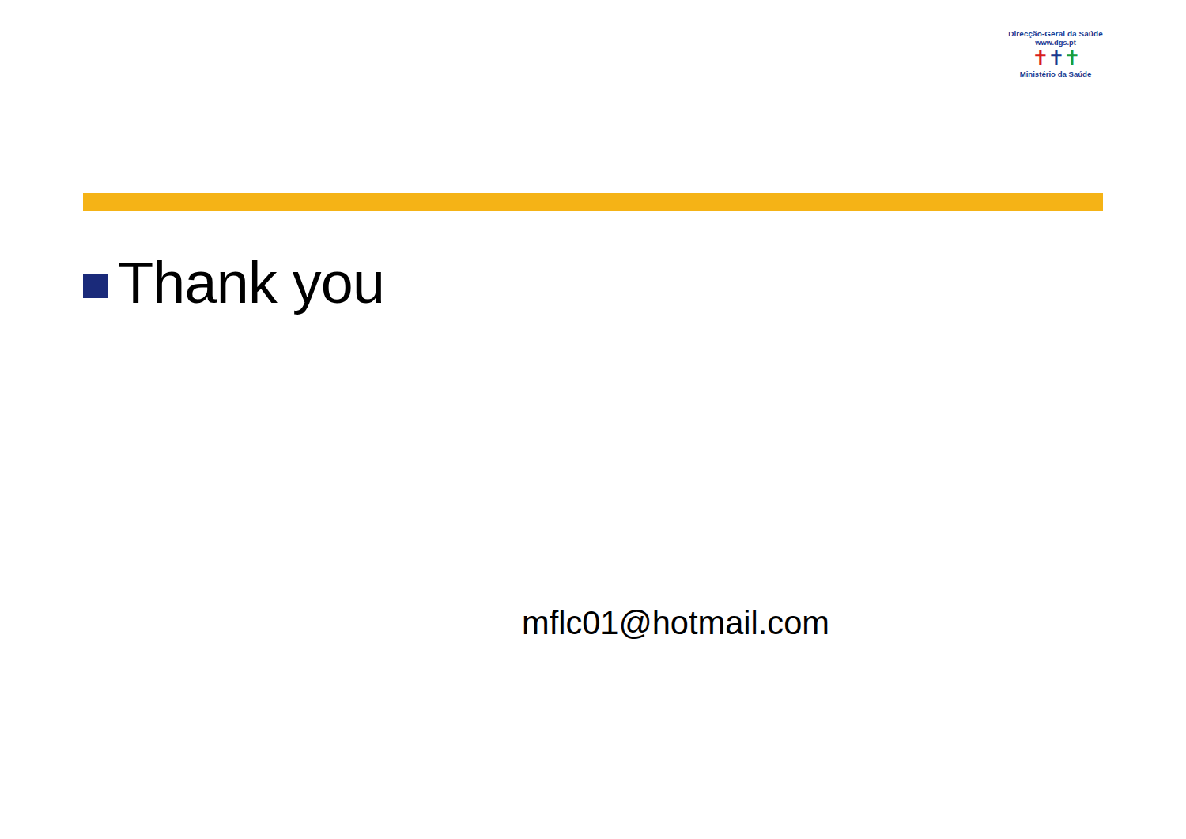Direcção-Geral da Saúde
www.dgs.pt
✝✝✝
Ministério da Saúde
Thank you
mflc01@hotmail.com